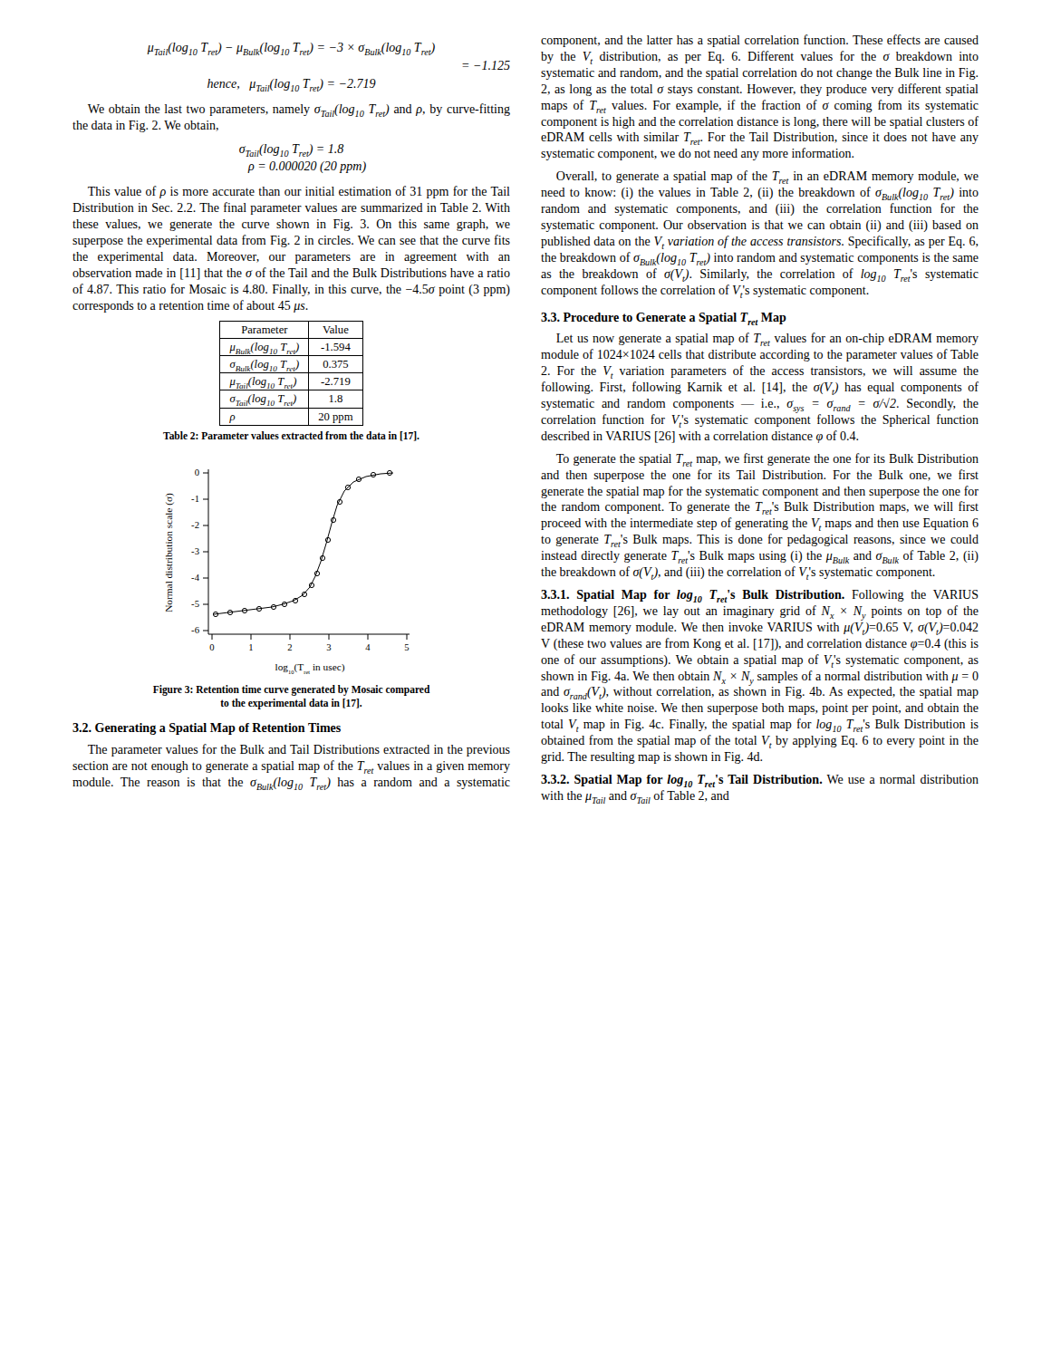μTail(log10 Tret) − μBulk(log10 Tret) = −3 × σBulk(log10 Tret)
= −1.125
hence, μTail(log10 Tret) = −2.719
We obtain the last two parameters, namely σTail(log10 Tret) and ρ, by curve-fitting the data in Fig. 2. We obtain,
σTail(log10 Tret) = 1.8
ρ = 0.000020 (20 ppm)
This value of ρ is more accurate than our initial estimation of 31 ppm for the Tail Distribution in Sec. 2.2. The final parameter values are summarized in Table 2. With these values, we generate the curve shown in Fig. 3. On this same graph, we superpose the experimental data from Fig. 2 in circles. We can see that the curve fits the experimental data. Moreover, our parameters are in agreement with an observation made in [11] that the σ of the Tail and the Bulk Distributions have a ratio of 4.87. This ratio for Mosaic is 4.80. Finally, in this curve, the −4.5σ point (3 ppm) corresponds to a retention time of about 45 μs.
| Parameter | Value |
| --- | --- |
| μ Bulk (log 10 T ret ) | -1.594 |
| σ Bulk (log 10 T ret ) | 0.375 |
| μ Tail (log 10 T ret ) | -2.719 |
| σ Tail (log 10 T ret ) | 1.8 |
| ρ | 20 ppm |
Table 2: Parameter values extracted from the data in [17].
0 -1 -2 -3 -4 -5 -6 0 1 2 3 4 5 log10(Tret in usec) Normal distribution scale (σ)
Figure 3: Retention time curve generated by Mosaic compared
to the experimental data in [17].
3.2. Generating a Spatial Map of Retention Times
The parameter values for the Bulk and Tail Distributions extracted in the previous section are not enough to generate a spatial map of the Tret values in a given memory module. The reason is that the σBulk(log10 Tret) has a random and a systematic component, and the latter has a spatial correlation function. These effects are caused by the Vt distribution, as per Eq. 6. Different values for the σ breakdown into systematic and random, and the spatial correlation do not change the Bulk line in Fig. 2, as long as the total σ stays constant. However, they produce very different spatial maps of Tret values. For example, if the fraction of σ coming from its systematic component is high and the correlation distance is long, there will be spatial clusters of eDRAM cells with similar Tret. For the Tail Distribution, since it does not have any systematic component, we do not need any more information.
Overall, to generate a spatial map of the Tret in an eDRAM memory module, we need to know: (i) the values in Table 2, (ii) the breakdown of σBulk(log10 Tret) into random and systematic components, and (iii) the correlation function for the systematic component. Our observation is that we can obtain (ii) and (iii) based on published data on the Vt variation of the access transistors. Specifically, as per Eq. 6, the breakdown of σBulk(log10 Tret) into random and systematic components is the same as the breakdown of σ(Vt). Similarly, the correlation of log10 Tret's systematic component follows the correlation of Vt's systematic component.
3.3. Procedure to Generate a Spatial Tret Map
Let us now generate a spatial map of Tret values for an on-chip eDRAM memory module of 1024×1024 cells that distribute according to the parameter values of Table 2. For the Vt variation parameters of the access transistors, we will assume the following. First, following Karnik et al. [14], the σ(Vt) has equal components of systematic and random components — i.e., σsys = σrand = σ/√2. Secondly, the correlation function for Vt's systematic component follows the Spherical function described in VARIUS [26] with a correlation distance φ of 0.4.
To generate the spatial Tret map, we first generate the one for its Bulk Distribution and then superpose the one for its Tail Distribution. For the Bulk one, we first generate the spatial map for the systematic component and then superpose the one for the random component. To generate the Tret's Bulk Distribution maps, we will first proceed with the intermediate step of generating the Vt maps and then use Equation 6 to generate Tret's Bulk maps. This is done for pedagogical reasons, since we could instead directly generate Tret's Bulk maps using (i) the μBulk and σBulk of Table 2, (ii) the breakdown of σ(Vt), and (iii) the correlation of Vt's systematic component.
3.3.1. Spatial Map for log10 Tret's Bulk Distribution. Following the VARIUS methodology [26], we lay out an imaginary grid of Nx × Ny points on top of the eDRAM memory module. We then invoke VARIUS with μ(Vt)=0.65 V, σ(Vt)=0.042 V (these two values are from Kong et al. [17]), and correlation distance φ=0.4 (this is one of our assumptions). We obtain a spatial map of Vt's systematic component, as shown in Fig. 4a. We then obtain Nx × Ny samples of a normal distribution with μ = 0 and σrand(Vt), without correlation, as shown in Fig. 4b. As expected, the spatial map looks like white noise. We then superpose both maps, point per point, and obtain the total Vt map in Fig. 4c. Finally, the spatial map for log10 Tret's Bulk Distribution is obtained from the spatial map of the total Vt by applying Eq. 6 to every point in the grid. The resulting map is shown in Fig. 4d.
3.3.2. Spatial Map for log10 Tret's Tail Distribution. We use a normal distribution with the μTail and σTail of Table 2, and